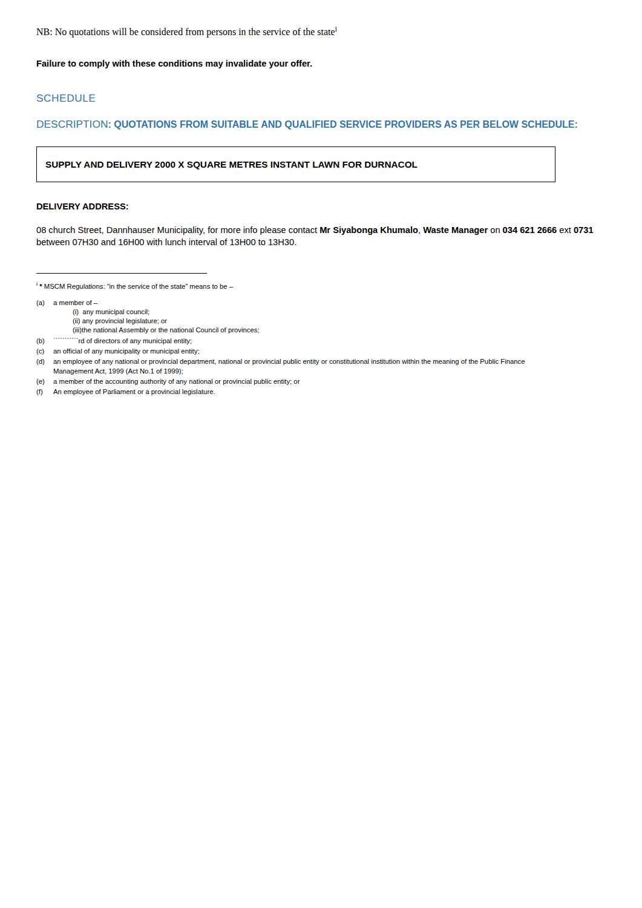NB: No quotations will be considered from persons in the service of the statei
Failure to comply with these conditions may invalidate your offer.
SCHEDULE
DESCRIPTION: QUOTATIONS FROM SUITABLE AND QUALIFIED SERVICE PROVIDERS AS PER BELOW SCHEDULE:
SUPPLY AND DELIVERY 2000 X SQUARE METRES INSTANT LAWN FOR DURNACOL
DELIVERY ADDRESS:
08 church Street, Dannhauser Municipality, for more info please contact Mr Siyabonga Khumalo, Waste Manager on 034 621 2666 ext 0731 between 07H30 and 16H00 with lunch interval of 13H00 to 13H30.
i * MSCM Regulations: “in the service of the state” means to be –
(a) a member of –
(i) any municipal council;
(ii) any provincial legislature; or
(iii)the national Assembly or the national Council of provinces;
(b)```````````rd of directors of any municipal entity;
(c) an official of any municipality or municipal entity;
(d) an employee of any national or provincial department, national or provincial public entity or constitutional institution within the meaning of the Public Finance Management Act, 1999 (Act No.1 of 1999);
(e) a member of the accounting authority of any national or provincial public entity; or
(f) An employee of Parliament or a provincial legislature.